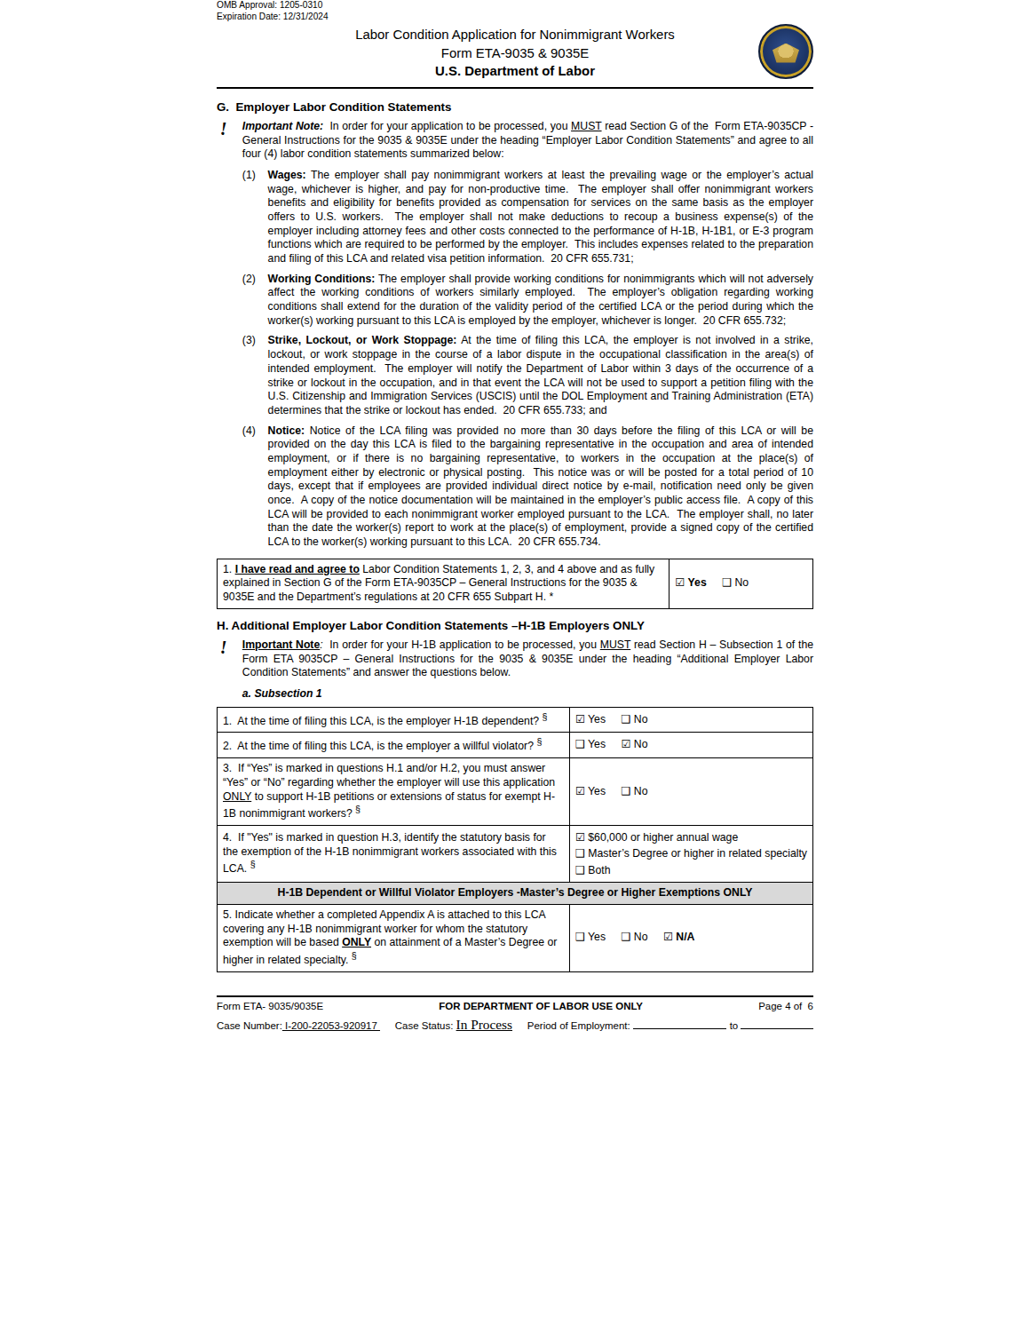OMB Approval: 1205-0310
Expiration Date: 12/31/2024
Labor Condition Application for Nonimmigrant Workers
Form ETA-9035 & 9035E
U.S. Department of Labor
G. Employer Labor Condition Statements
! Important Note: In order for your application to be processed, you MUST read Section G of the Form ETA-9035CP - General Instructions for the 9035 & 9035E under the heading “Employer Labor Condition Statements” and agree to all four (4) labor condition statements summarized below:
(1) Wages: The employer shall pay nonimmigrant workers at least the prevailing wage or the employer’s actual wage, whichever is higher, and pay for non-productive time. The employer shall offer nonimmigrant workers benefits and eligibility for benefits provided as compensation for services on the same basis as the employer offers to U.S. workers. The employer shall not make deductions to recoup a business expense(s) of the employer including attorney fees and other costs connected to the performance of H-1B, H-1B1, or E-3 program functions which are required to be performed by the employer. This includes expenses related to the preparation and filing of this LCA and related visa petition information. 20 CFR 655.731;
(2) Working Conditions: The employer shall provide working conditions for nonimmigrants which will not adversely affect the working conditions of workers similarly employed. The employer’s obligation regarding working conditions shall extend for the duration of the validity period of the certified LCA or the period during which the worker(s) working pursuant to this LCA is employed by the employer, whichever is longer. 20 CFR 655.732;
(3) Strike, Lockout, or Work Stoppage: At the time of filing this LCA, the employer is not involved in a strike, lockout, or work stoppage in the course of a labor dispute in the occupational classification in the area(s) of intended employment. The employer will notify the Department of Labor within 3 days of the occurrence of a strike or lockout in the occupation, and in that event the LCA will not be used to support a petition filing with the U.S. Citizenship and Immigration Services (USCIS) until the DOL Employment and Training Administration (ETA) determines that the strike or lockout has ended. 20 CFR 655.733; and
(4) Notice: Notice of the LCA filing was provided no more than 30 days before the filing of this LCA or will be provided on the day this LCA is filed to the bargaining representative in the occupation and area of intended employment, or if there is no bargaining representative, to workers in the occupation at the place(s) of employment either by electronic or physical posting. This notice was or will be posted for a total period of 10 days, except that if employees are provided individual direct notice by e-mail, notification need only be given once. A copy of the notice documentation will be maintained in the employer’s public access file. A copy of this LCA will be provided to each nonimmigrant worker employed pursuant to the LCA. The employer shall, no later than the date the worker(s) report to work at the place(s) of employment, provide a signed copy of the certified LCA to the worker(s) working pursuant to this LCA. 20 CFR 655.734.
| 1. I have read and agree to Labor Condition Statements 1, 2, 3, and 4 above and as fully explained in Section G of the Form ETA-9035CP – General Instructions for the 9035 & 9035E and the Department’s regulations at 20 CFR 655 Subpart H. * | ☑ Yes ❑ No |
H. Additional Employer Labor Condition Statements –H-1B Employers ONLY
! Important Note: In order for your H-1B application to be processed, you MUST read Section H – Subsection 1 of the Form ETA 9035CP – General Instructions for the 9035 & 9035E under the heading “Additional Employer Labor Condition Statements” and answer the questions below.
a. Subsection 1
| 1. At the time of filing this LCA, is the employer H-1B dependent? § | ☑ Yes ❑ No |
| 2. At the time of filing this LCA, is the employer a willful violator? § | ❑ Yes ☑ No |
| 3. If “Yes” is marked in questions H.1 and/or H.2, you must answer “Yes” or “No” regarding whether the employer will use this application ONLY to support H-1B petitions or extensions of status for exempt H-1B nonimmigrant workers? § | ☑ Yes ❑ No |
| 4. If "Yes" is marked in question H.3, identify the statutory basis for the exemption of the H-1B nonimmigrant workers associated with this LCA. § | ☑ $60,000 or higher annual wage ❑ Master’s Degree or higher in related specialty ❑ Both |
| H-1B Dependent or Willful Violator Employers -Master’s Degree or Higher Exemptions ONLY |
| 5. Indicate whether a completed Appendix A is attached to this LCA covering any H-1B nonimmigrant worker for whom the statutory exemption will be based ONLY on attainment of a Master’s Degree or higher in related specialty. § | ❑ Yes ❑ No ☑ N/A |
Form ETA- 9035/9035E
FOR DEPARTMENT OF LABOR USE ONLY
Page 4 of 6
Case Number: I-200-22053-920917
Case Status: In Process
Period of Employment: to